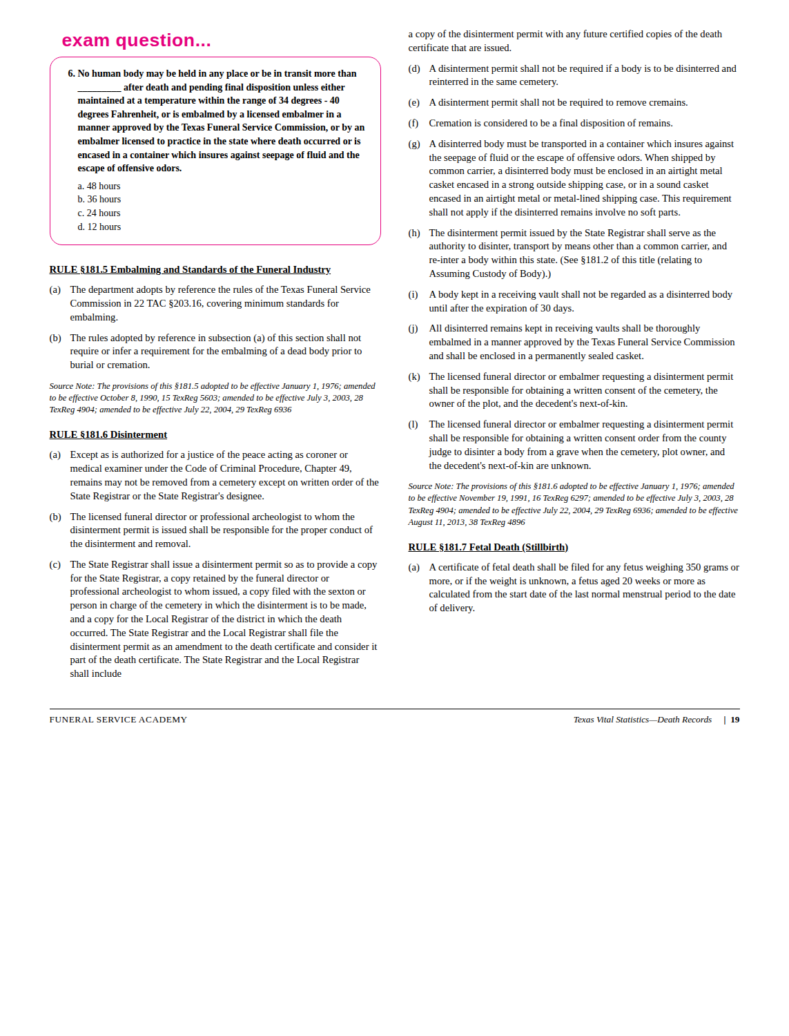exam question...
No human body may be held in any place or be in transit more than _________ after death and pending final disposition unless either maintained at a temperature within the range of 34 degrees - 40 degrees Fahrenheit, or is embalmed by a licensed embalmer in a manner approved by the Texas Funeral Service Commission, or by an embalmer licensed to practice in the state where death occurred or is encased in a container which insures against seepage of fluid and the escape of offensive odors.
a. 48 hours
b. 36 hours
c. 24 hours
d. 12 hours
RULE §181.5 Embalming and Standards of the Funeral Industry
(a)
The department adopts by reference the rules of the Texas Funeral Service Commission in 22 TAC §203.16, covering minimum standards for embalming.
(b)
The rules adopted by reference in subsection (a) of this section shall not require or infer a requirement for the embalming of a dead body prior to burial or cremation.
Source Note: The provisions of this §181.5 adopted to be effective January 1, 1976; amended to be effective October 8, 1990, 15 TexReg 5603; amended to be effective July 3, 2003, 28 TexReg 4904; amended to be effective July 22, 2004, 29 TexReg 6936
RULE §181.6 Disinterment
(a)
Except as is authorized for a justice of the peace acting as coroner or medical examiner under the Code of Criminal Procedure, Chapter 49, remains may not be removed from a cemetery except on written order of the State Registrar or the State Registrar's designee.
(b)
The licensed funeral director or professional archeologist to whom the disinterment permit is issued shall be responsible for the proper conduct of the disinterment and removal.
(c)
The State Registrar shall issue a disinterment permit so as to provide a copy for the State Registrar, a copy retained by the funeral director or professional archeologist to whom issued, a copy filed with the sexton or person in charge of the cemetery in which the disinterment is to be made, and a copy for the Local Registrar of the district in which the death occurred. The State Registrar and the Local Registrar shall file the disinterment permit as an amendment to the death certificate and consider it part of the death certificate. The State Registrar and the Local Registrar shall include
a copy of the disinterment permit with any future certified copies of the death certificate that are issued.
(d)
A disinterment permit shall not be required if a body is to be disinterred and reinterred in the same cemetery.
(e)
A disinterment permit shall not be required to remove cremains.
(f)
Cremation is considered to be a final disposition of remains.
(g)
A disinterred body must be transported in a container which insures against the seepage of fluid or the escape of offensive odors. When shipped by common carrier, a disinterred body must be enclosed in an airtight metal casket encased in a strong outside shipping case, or in a sound casket encased in an airtight metal or metal-lined shipping case. This requirement shall not apply if the disinterred remains involve no soft parts.
(h)
The disinterment permit issued by the State Registrar shall serve as the authority to disinter, transport by means other than a common carrier, and re-inter a body within this state. (See §181.2 of this title (relating to Assuming Custody of Body).)
(i)
A body kept in a receiving vault shall not be regarded as a disinterred body until after the expiration of 30 days.
(j)
All disinterred remains kept in receiving vaults shall be thoroughly embalmed in a manner approved by the Texas Funeral Service Commission and shall be enclosed in a permanently sealed casket.
(k)
The licensed funeral director or embalmer requesting a disinterment permit shall be responsible for obtaining a written consent of the cemetery, the owner of the plot, and the decedent's next-of-kin.
(l)
The licensed funeral director or embalmer requesting a disinterment permit shall be responsible for obtaining a written consent order from the county judge to disinter a body from a grave when the cemetery, plot owner, and the decedent's next-of-kin are unknown.
Source Note: The provisions of this §181.6 adopted to be effective January 1, 1976; amended to be effective November 19, 1991, 16 TexReg 6297; amended to be effective July 3, 2003, 28 TexReg 4904; amended to be effective July 22, 2004, 29 TexReg 6936; amended to be effective August 11, 2013, 38 TexReg 4896
RULE §181.7 Fetal Death (Stillbirth)
(a)
A certificate of fetal death shall be filed for any fetus weighing 350 grams or more, or if the weight is unknown, a fetus aged 20 weeks or more as calculated from the start date of the last normal menstrual period to the date of delivery.
FUNERAL SERVICE ACADEMY
Texas Vital Statistics—Death Records | 19